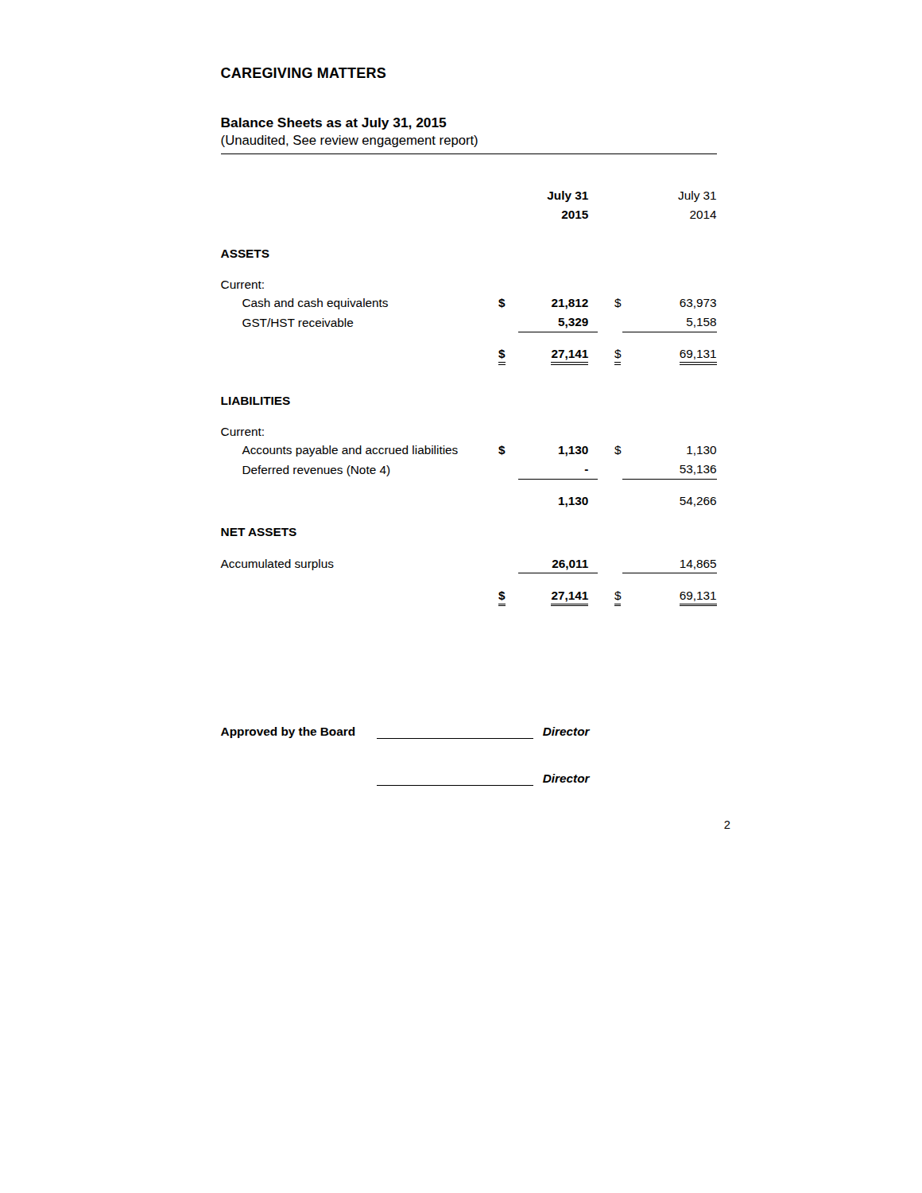CAREGIVING MATTERS
Balance Sheets as at July 31, 2015
(Unaudited, See review engagement report)
| | July 31 2015 | July 31 2014 |
| ASSETS | | | | |
| Current: | | | | |
| Cash and cash equivalents | $ | 21,812 | $ | 63,973 |
| GST/HST receivable | | 5,329 | | 5,158 |
| | $ | 27,141 | $ | 69,131 |
| LIABILITIES | | | | |
| Current: | | | | |
| Accounts payable and accrued liabilities | $ | 1,130 | $ | 1,130 |
| Deferred revenues (Note 4) | | - | | 53,136 |
| | | 1,130 | | 54,266 |
| NET ASSETS | | | | |
| Accumulated surplus | | 26,011 | | 14,865 |
| | $ | 27,141 | $ | 69,131 |
Approved by the Board
Director
Director
2